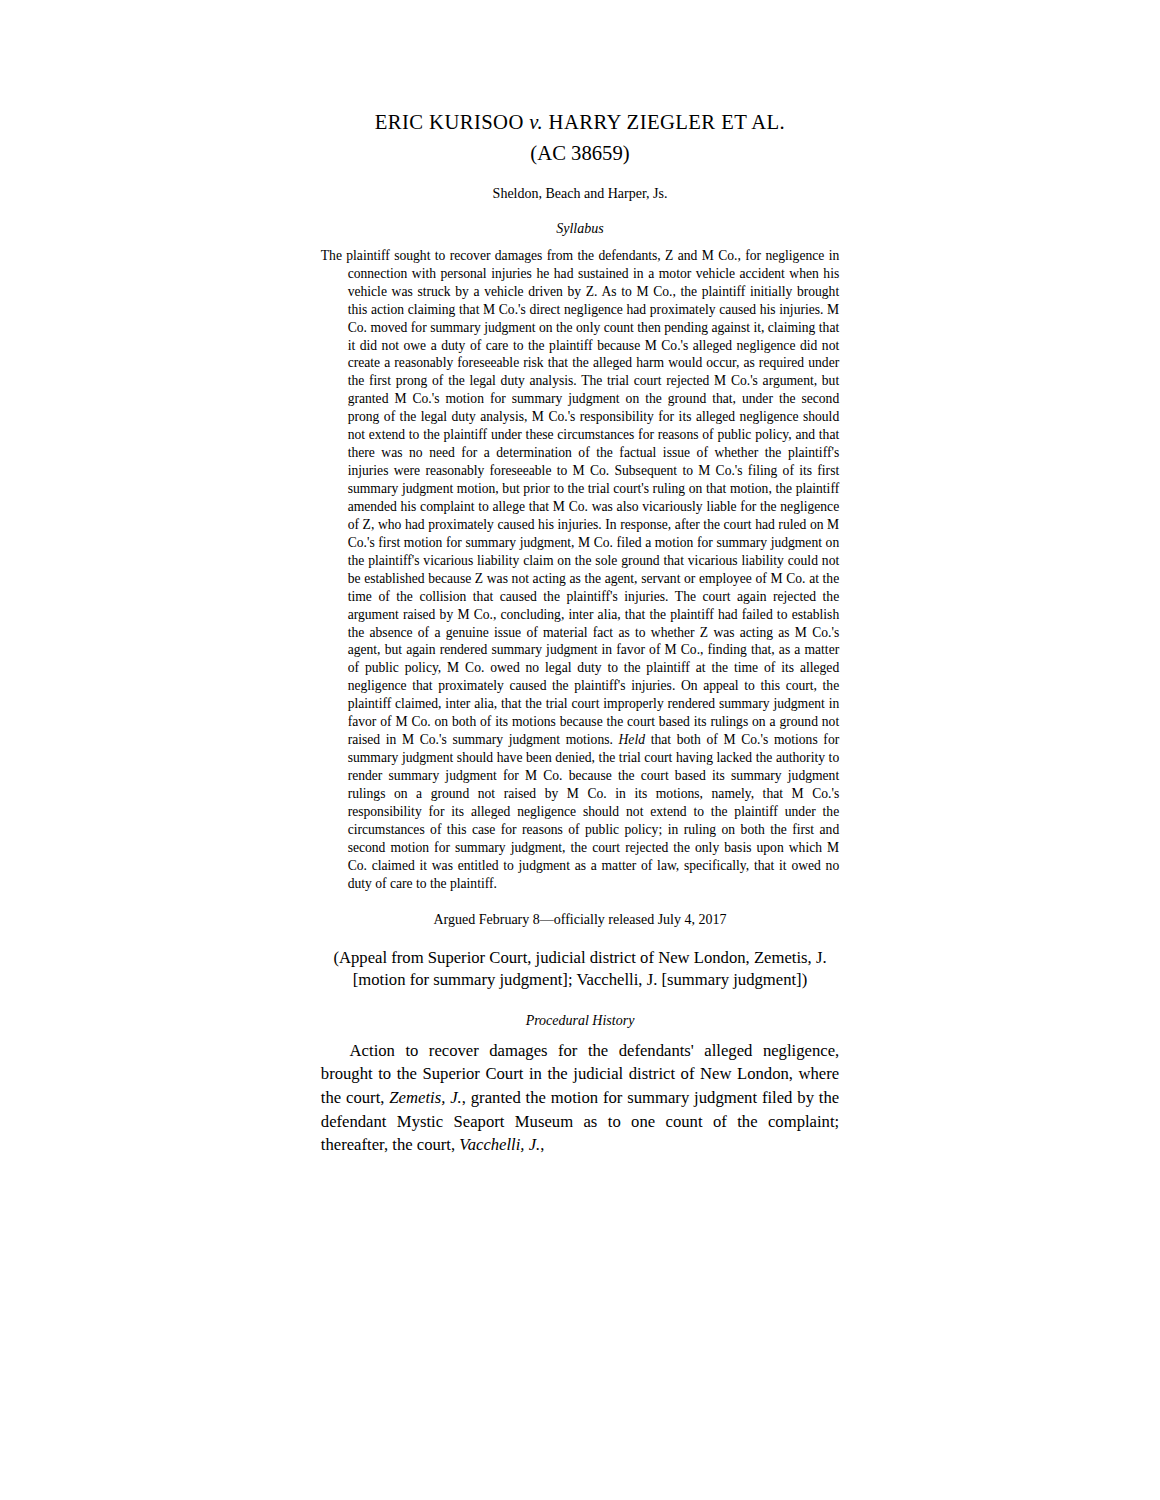ERIC KURISOO v. HARRY ZIEGLER ET AL.
(AC 38659)
Sheldon, Beach and Harper, Js.
Syllabus
The plaintiff sought to recover damages from the defendants, Z and M Co., for negligence in connection with personal injuries he had sustained in a motor vehicle accident when his vehicle was struck by a vehicle driven by Z. As to M Co., the plaintiff initially brought this action claiming that M Co.'s direct negligence had proximately caused his injuries. M Co. moved for summary judgment on the only count then pending against it, claiming that it did not owe a duty of care to the plaintiff because M Co.'s alleged negligence did not create a reasonably foreseeable risk that the alleged harm would occur, as required under the first prong of the legal duty analysis. The trial court rejected M Co.'s argument, but granted M Co.'s motion for summary judgment on the ground that, under the second prong of the legal duty analysis, M Co.'s responsibility for its alleged negligence should not extend to the plaintiff under these circumstances for reasons of public policy, and that there was no need for a determination of the factual issue of whether the plaintiff's injuries were reasonably foreseeable to M Co. Subsequent to M Co.'s filing of its first summary judgment motion, but prior to the trial court's ruling on that motion, the plaintiff amended his complaint to allege that M Co. was also vicariously liable for the negligence of Z, who had proximately caused his injuries. In response, after the court had ruled on M Co.'s first motion for summary judgment, M Co. filed a motion for summary judgment on the plaintiff's vicarious liability claim on the sole ground that vicarious liability could not be established because Z was not acting as the agent, servant or employee of M Co. at the time of the collision that caused the plaintiff's injuries. The court again rejected the argument raised by M Co., concluding, inter alia, that the plaintiff had failed to establish the absence of a genuine issue of material fact as to whether Z was acting as M Co.'s agent, but again rendered summary judgment in favor of M Co., finding that, as a matter of public policy, M Co. owed no legal duty to the plaintiff at the time of its alleged negligence that proximately caused the plaintiff's injuries. On appeal to this court, the plaintiff claimed, inter alia, that the trial court improperly rendered summary judgment in favor of M Co. on both of its motions because the court based its rulings on a ground not raised in M Co.'s summary judgment motions. Held that both of M Co.'s motions for summary judgment should have been denied, the trial court having lacked the authority to render summary judgment for M Co. because the court based its summary judgment rulings on a ground not raised by M Co. in its motions, namely, that M Co.'s responsibility for its alleged negligence should not extend to the plaintiff under the circumstances of this case for reasons of public policy; in ruling on both the first and second motion for summary judgment, the court rejected the only basis upon which M Co. claimed it was entitled to judgment as a matter of law, specifically, that it owed no duty of care to the plaintiff.
Argued February 8—officially released July 4, 2017
(Appeal from Superior Court, judicial district of New London, Zemetis, J. [motion for summary judgment]; Vacchelli, J. [summary judgment])
Procedural History
Action to recover damages for the defendants' alleged negligence, brought to the Superior Court in the judicial district of New London, where the court, Zemetis, J., granted the motion for summary judgment filed by the defendant Mystic Seaport Museum as to one count of the complaint; thereafter, the court, Vacchelli, J.,